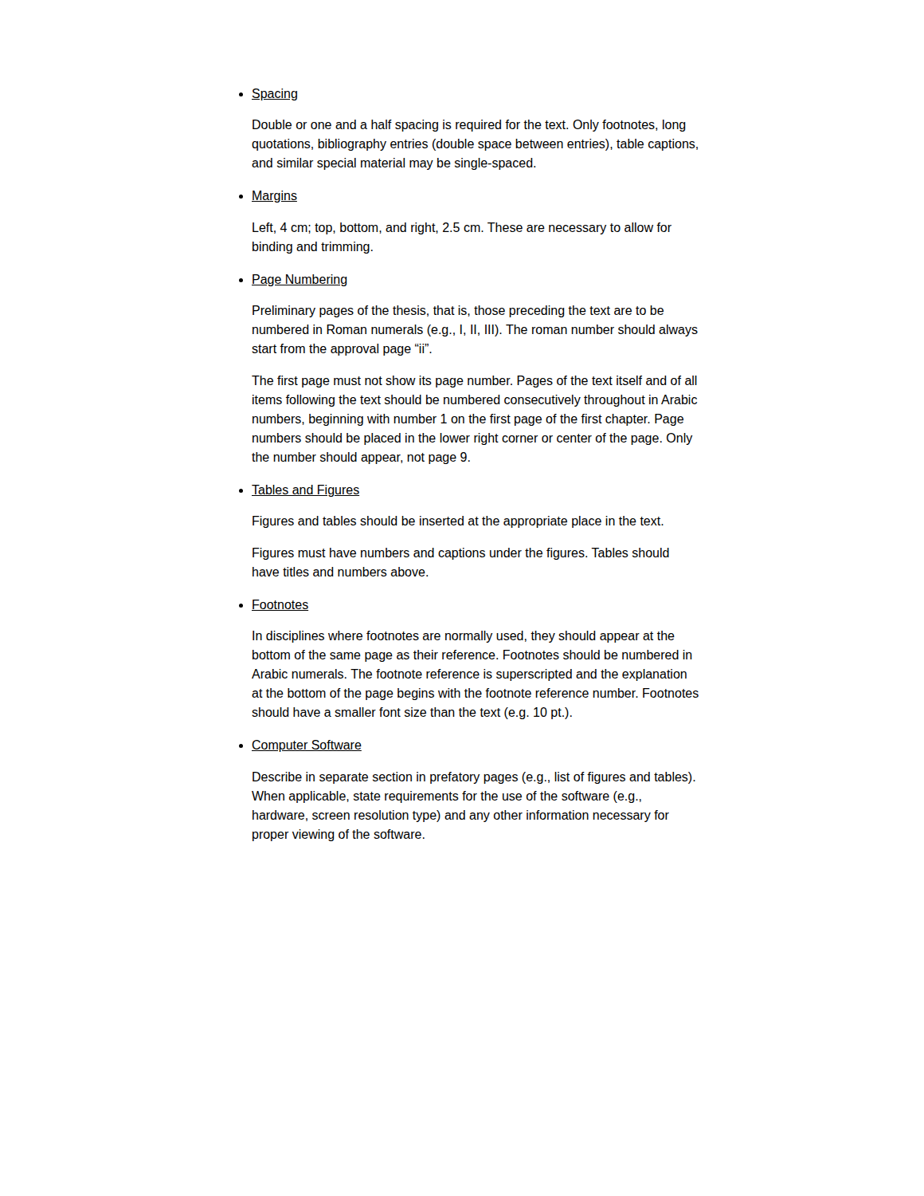Spacing
Double or one and a half spacing is required for the text. Only footnotes, long quotations, bibliography entries (double space between entries), table captions, and similar special material may be single-spaced.
Margins
Left, 4 cm; top, bottom, and right, 2.5 cm. These are necessary to allow for binding and trimming.
Page Numbering
Preliminary pages of the thesis, that is, those preceding the text are to be numbered in Roman numerals (e.g., I, II, III). The roman number should always start from the approval page “ii”.
The first page must not show its page number. Pages of the text itself and of all items following the text should be numbered consecutively throughout in Arabic numbers, beginning with number 1 on the first page of the first chapter. Page numbers should be placed in the lower right corner or center of the page. Only the number should appear, not page 9.
Tables and Figures
Figures and tables should be inserted at the appropriate place in the text.
Figures must have numbers and captions under the figures. Tables should have titles and numbers above.
Footnotes
In disciplines where footnotes are normally used, they should appear at the bottom of the same page as their reference. Footnotes should be numbered in Arabic numerals. The footnote reference is superscripted and the explanation at the bottom of the page begins with the footnote reference number. Footnotes should have a smaller font size than the text (e.g. 10 pt.).
Computer Software
Describe in separate section in prefatory pages (e.g., list of figures and tables). When applicable, state requirements for the use of the software (e.g., hardware, screen resolution type) and any other information necessary for proper viewing of the software.